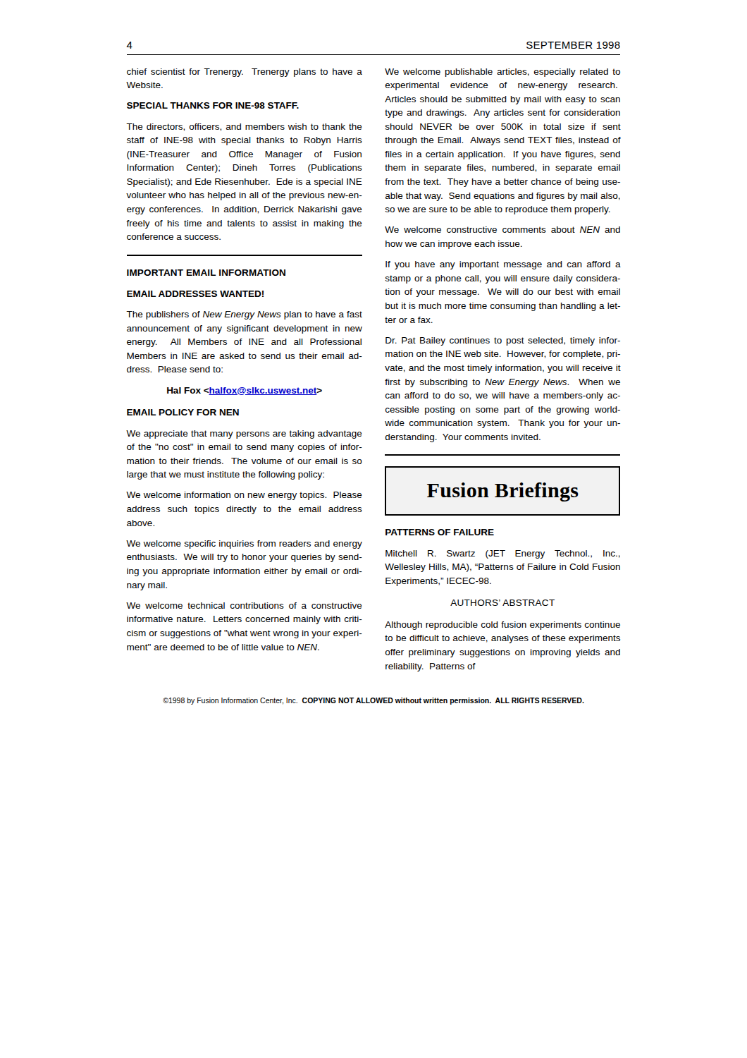4
SEPTEMBER 1998
chief scientist for Trenergy. Trenergy plans to have a Website.
Special Thanks for INE-98 Staff.
The directors, officers, and members wish to thank the staff of INE-98 with special thanks to Robyn Harris (INE-Treasurer and Office Manager of Fusion Information Center); Dineh Torres (Publications Specialist); and Ede Riesenhuber. Ede is a special INE volunteer who has helped in all of the previous new-energy conferences. In addition, Derrick Nakarishi gave freely of his time and talents to assist in making the conference a success.
Important Email Information
Email Addresses Wanted!
The publishers of New Energy News plan to have a fast announcement of any significant development in new energy. All Members of INE and all Professional Members in INE are asked to send us their email address. Please send to:
Hal Fox <halfox@slkc.uswest.net>
Email Policy for NEN
We appreciate that many persons are taking advantage of the "no cost" in email to send many copies of information to their friends. The volume of our email is so large that we must institute the following policy:
We welcome information on new energy topics. Please address such topics directly to the email address above.
We welcome specific inquiries from readers and energy enthusiasts. We will try to honor your queries by sending you appropriate information either by email or ordinary mail.
We welcome technical contributions of a constructive informative nature. Letters concerned mainly with criticism or suggestions of "what went wrong in your experiment" are deemed to be of little value to NEN.
We welcome publishable articles, especially related to experimental evidence of new-energy research. Articles should be submitted by mail with easy to scan type and drawings. Any articles sent for consideration should NEVER be over 500K in total size if sent through the Email. Always send TEXT files, instead of files in a certain application. If you have figures, send them in separate files, numbered, in separate email from the text. They have a better chance of being useable that way. Send equations and figures by mail also, so we are sure to be able to reproduce them properly.
We welcome constructive comments about NEN and how we can improve each issue.
If you have any important message and can afford a stamp or a phone call, you will ensure daily consideration of your message. We will do our best with email but it is much more time consuming than handling a letter or a fax.
Dr. Pat Bailey continues to post selected, timely information on the INE web site. However, for complete, private, and the most timely information, you will receive it first by subscribing to New Energy News. When we can afford to do so, we will have a members-only accessible posting on some part of the growing world-wide communication system. Thank you for your understanding. Your comments invited.
Fusion Briefings
Patterns of Failure
Mitchell R. Swartz (JET Energy Technol., Inc., Wellesley Hills, MA), “Patterns of Failure in Cold Fusion Experiments,” IECEC-98.
AUTHORS’ ABSTRACT
Although reproducible cold fusion experiments continue to be difficult to achieve, analyses of these experiments offer preliminary suggestions on improving yields and reliability. Patterns of
©1998 by Fusion Information Center, Inc. COPYING NOT ALLOWED without written permission. ALL RIGHTS RESERVED.